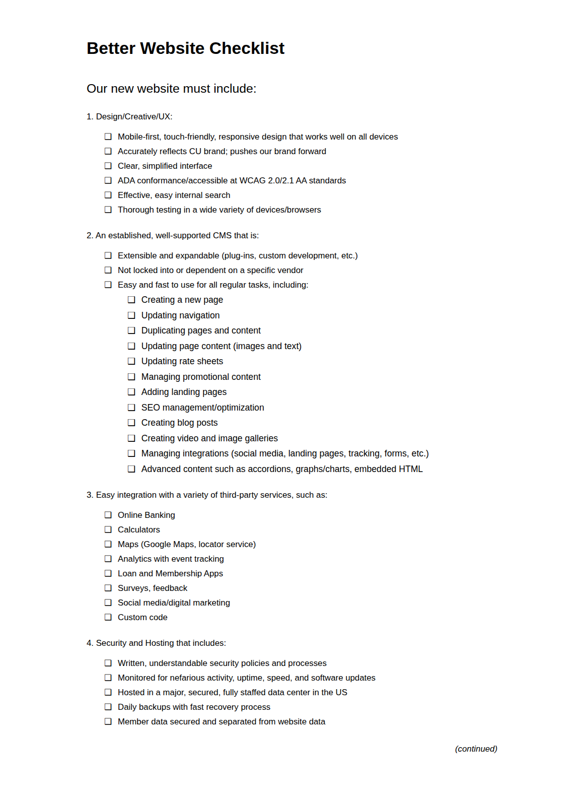Better Website Checklist
Our new website must include:
1. Design/Creative/UX:
Mobile-first, touch-friendly, responsive design that works well on all devices
Accurately reflects CU brand; pushes our brand forward
Clear, simplified interface
ADA conformance/accessible at WCAG 2.0/2.1 AA standards
Effective, easy internal search
Thorough testing in a wide variety of devices/browsers
2. An established, well-supported CMS that is:
Extensible and expandable (plug-ins, custom development, etc.)
Not locked into or dependent on a specific vendor
Easy and fast to use for all regular tasks, including:
Creating a new page
Updating navigation
Duplicating pages and content
Updating page content (images and text)
Updating rate sheets
Managing promotional content
Adding landing pages
SEO management/optimization
Creating blog posts
Creating video and image galleries
Managing integrations (social media, landing pages, tracking, forms, etc.)
Advanced content such as accordions, graphs/charts, embedded HTML
3. Easy integration with a variety of third-party services, such as:
Online Banking
Calculators
Maps (Google Maps, locator service)
Analytics with event tracking
Loan and Membership Apps
Surveys, feedback
Social media/digital marketing
Custom code
4. Security and Hosting that includes:
Written, understandable security policies and processes
Monitored for nefarious activity, uptime, speed, and software updates
Hosted in a major, secured, fully staffed data center in the US
Daily backups with fast recovery process
Member data secured and separated from website data
(continued)